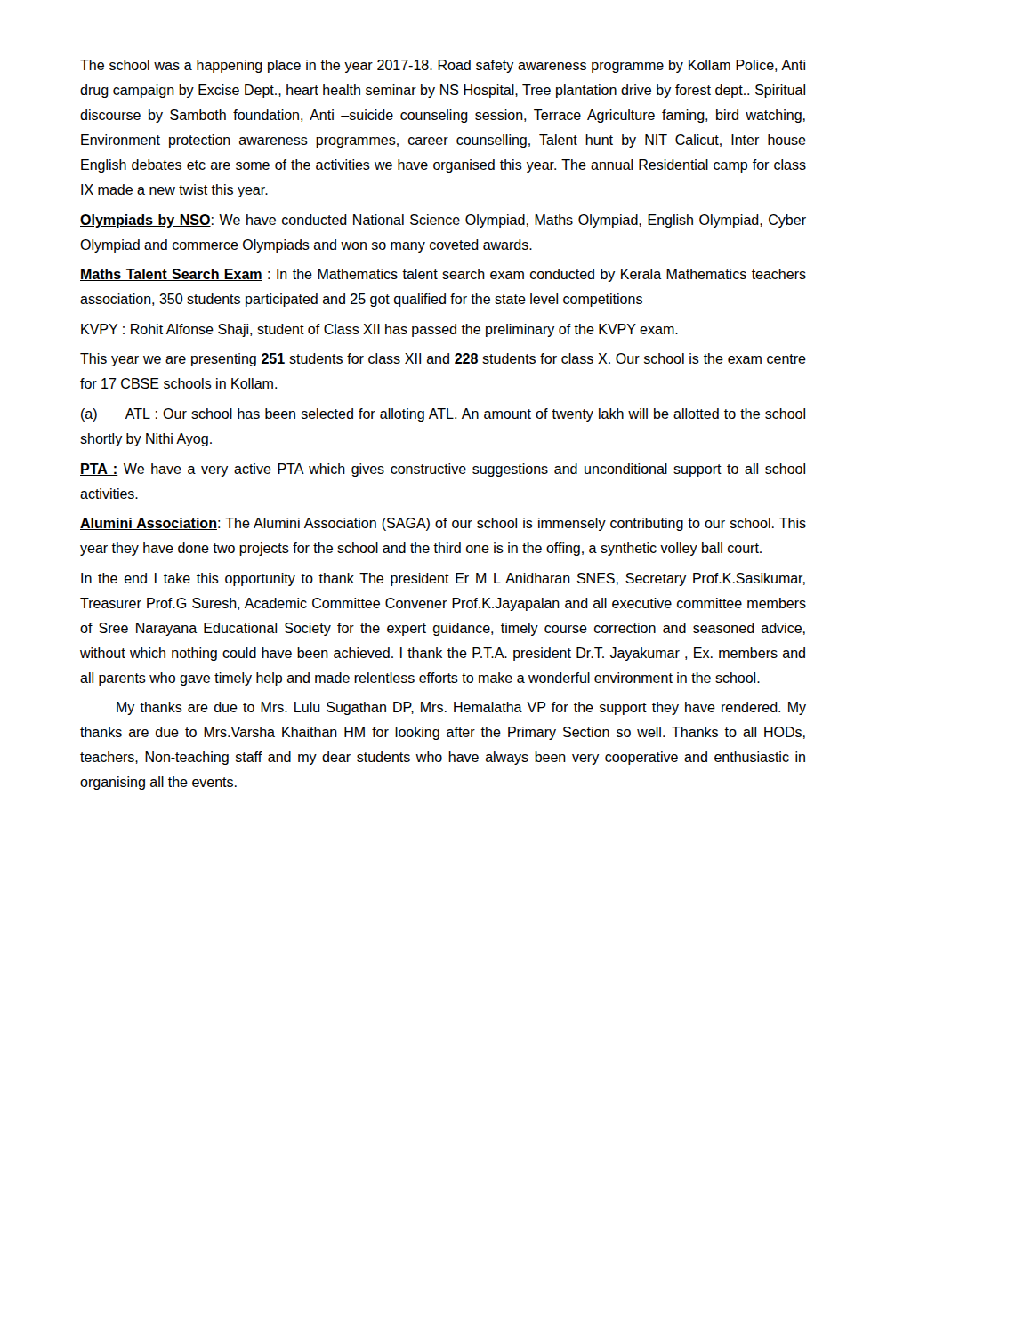The school was a happening place in the year 2017-18. Road safety awareness programme by Kollam Police, Anti drug campaign by Excise Dept., heart health seminar by NS Hospital, Tree plantation drive by forest dept.. Spiritual discourse by Samboth foundation, Anti –suicide counseling session, Terrace Agriculture faming, bird watching, Environment protection awareness programmes, career counselling, Talent hunt by NIT Calicut, Inter house English debates etc are some of the activities we have organised this year. The annual Residential camp for class IX made a new twist this year.
Olympiads by NSO: We have conducted National Science Olympiad, Maths Olympiad, English Olympiad, Cyber Olympiad and commerce Olympiads and won so many coveted awards.
Maths Talent Search Exam : In the Mathematics talent search exam conducted by Kerala Mathematics teachers association, 350 students participated and 25 got qualified for the state level competitions
KVPY : Rohit Alfonse Shaji, student of Class XII has passed the preliminary of the KVPY exam.
This year we are presenting 251 students for class XII and 228 students for class X. Our school is the exam centre for 17 CBSE schools in Kollam.
(a) ATL : Our school has been selected for alloting ATL. An amount of twenty lakh will be allotted to the school shortly by Nithi Ayog.
PTA : We have a very active PTA which gives constructive suggestions and unconditional support to all school activities.
Alumini Association: The Alumini Association (SAGA) of our school is immensely contributing to our school. This year they have done two projects for the school and the third one is in the offing, a synthetic volley ball court.
In the end I take this opportunity to thank The president Er M L Anidharan SNES, Secretary Prof.K.Sasikumar, Treasurer Prof.G Suresh, Academic Committee Convener Prof.K.Jayapalan and all executive committee members of Sree Narayana Educational Society for the expert guidance, timely course correction and seasoned advice, without which nothing could have been achieved. I thank the P.T.A. president Dr.T. Jayakumar , Ex. members and all parents who gave timely help and made relentless efforts to make a wonderful environment in the school.
My thanks are due to Mrs. Lulu Sugathan DP, Mrs. Hemalatha VP for the support they have rendered. My thanks are due to Mrs.Varsha Khaithan HM for looking after the Primary Section so well. Thanks to all HODs, teachers, Non-teaching staff and my dear students who have always been very cooperative and enthusiastic in organising all the events.